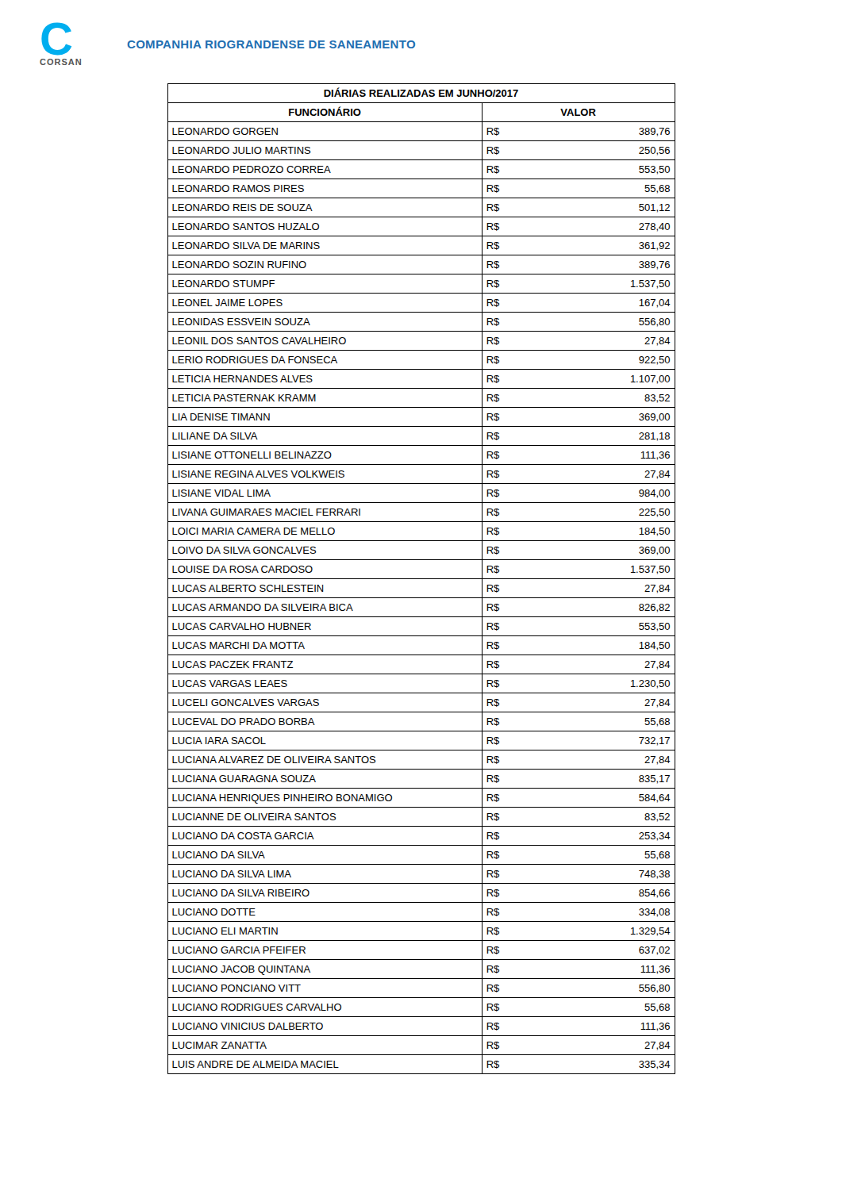C
CORSAN
COMPANHIA RIOGRANDENSE DE SANEAMENTO
| DIÁRIAS REALIZADAS EM JUNHO/2017 |
| --- |
| FUNCIONÁRIO | VALOR |
| LEONARDO GORGEN | R$ | 389,76 |
| LEONARDO JULIO MARTINS | R$ | 250,56 |
| LEONARDO PEDROZO CORREA | R$ | 553,50 |
| LEONARDO RAMOS PIRES | R$ | 55,68 |
| LEONARDO REIS DE SOUZA | R$ | 501,12 |
| LEONARDO SANTOS HUZALO | R$ | 278,40 |
| LEONARDO SILVA DE MARINS | R$ | 361,92 |
| LEONARDO SOZIN RUFINO | R$ | 389,76 |
| LEONARDO STUMPF | R$ | 1.537,50 |
| LEONEL JAIME LOPES | R$ | 167,04 |
| LEONIDAS ESSVEIN SOUZA | R$ | 556,80 |
| LEONIL DOS SANTOS CAVALHEIRO | R$ | 27,84 |
| LERIO RODRIGUES DA FONSECA | R$ | 922,50 |
| LETICIA HERNANDES ALVES | R$ | 1.107,00 |
| LETICIA PASTERNAK KRAMM | R$ | 83,52 |
| LIA DENISE TIMANN | R$ | 369,00 |
| LILIANE DA SILVA | R$ | 281,18 |
| LISIANE OTTONELLI BELINAZZO | R$ | 111,36 |
| LISIANE REGINA ALVES VOLKWEIS | R$ | 27,84 |
| LISIANE VIDAL LIMA | R$ | 984,00 |
| LIVANA GUIMARAES MACIEL FERRARI | R$ | 225,50 |
| LOICI MARIA CAMERA DE MELLO | R$ | 184,50 |
| LOIVO DA SILVA GONCALVES | R$ | 369,00 |
| LOUISE DA ROSA CARDOSO | R$ | 1.537,50 |
| LUCAS ALBERTO SCHLESTEIN | R$ | 27,84 |
| LUCAS ARMANDO DA SILVEIRA BICA | R$ | 826,82 |
| LUCAS CARVALHO HUBNER | R$ | 553,50 |
| LUCAS MARCHI DA MOTTA | R$ | 184,50 |
| LUCAS PACZEK FRANTZ | R$ | 27,84 |
| LUCAS VARGAS LEAES | R$ | 1.230,50 |
| LUCELI GONCALVES VARGAS | R$ | 27,84 |
| LUCEVAL DO PRADO BORBA | R$ | 55,68 |
| LUCIA IARA SACOL | R$ | 732,17 |
| LUCIANA ALVAREZ DE OLIVEIRA SANTOS | R$ | 27,84 |
| LUCIANA GUARAGNA SOUZA | R$ | 835,17 |
| LUCIANA HENRIQUES PINHEIRO BONAMIGO | R$ | 584,64 |
| LUCIANNE DE OLIVEIRA SANTOS | R$ | 83,52 |
| LUCIANO DA COSTA GARCIA | R$ | 253,34 |
| LUCIANO DA SILVA | R$ | 55,68 |
| LUCIANO DA SILVA LIMA | R$ | 748,38 |
| LUCIANO DA SILVA RIBEIRO | R$ | 854,66 |
| LUCIANO DOTTE | R$ | 334,08 |
| LUCIANO ELI MARTIN | R$ | 1.329,54 |
| LUCIANO GARCIA PFEIFER | R$ | 637,02 |
| LUCIANO JACOB QUINTANA | R$ | 111,36 |
| LUCIANO PONCIANO VITT | R$ | 556,80 |
| LUCIANO RODRIGUES CARVALHO | R$ | 55,68 |
| LUCIANO VINICIUS DALBERTO | R$ | 111,36 |
| LUCIMAR ZANATTA | R$ | 27,84 |
| LUIS ANDRE DE ALMEIDA MACIEL | R$ | 335,34 |